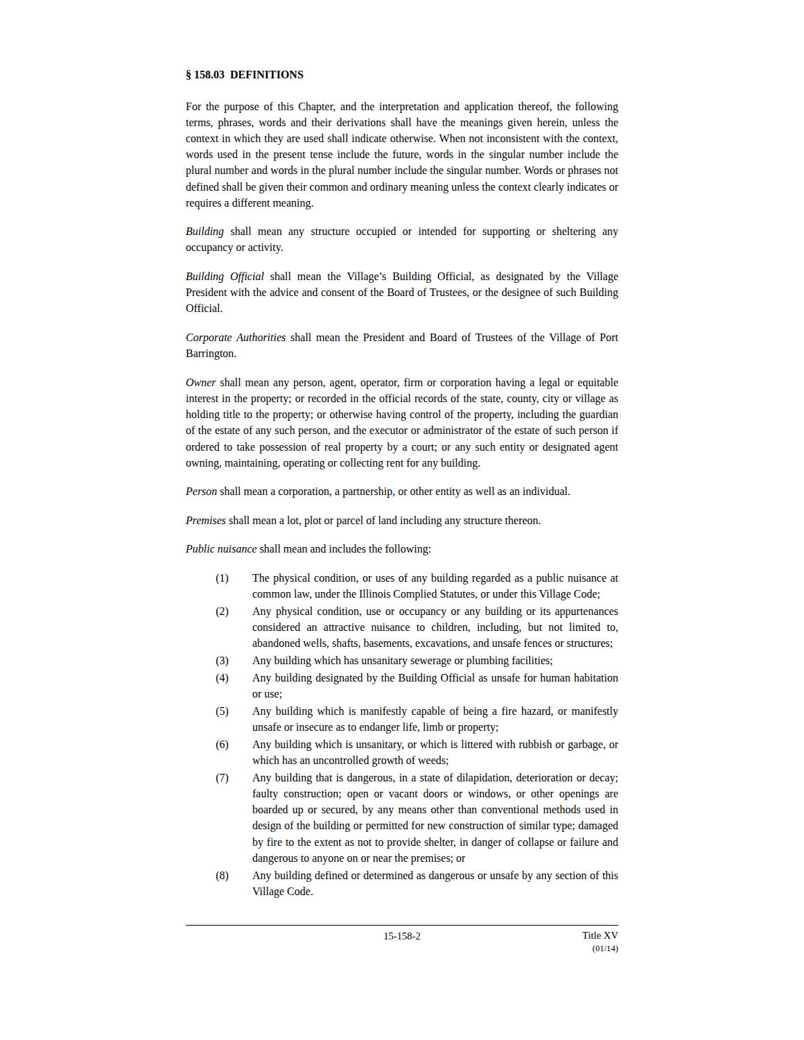§ 158.03 DEFINITIONS
For the purpose of this Chapter, and the interpretation and application thereof, the following terms, phrases, words and their derivations shall have the meanings given herein, unless the context in which they are used shall indicate otherwise. When not inconsistent with the context, words used in the present tense include the future, words in the singular number include the plural number and words in the plural number include the singular number. Words or phrases not defined shall be given their common and ordinary meaning unless the context clearly indicates or requires a different meaning.
Building shall mean any structure occupied or intended for supporting or sheltering any occupancy or activity.
Building Official shall mean the Village’s Building Official, as designated by the Village President with the advice and consent of the Board of Trustees, or the designee of such Building Official.
Corporate Authorities shall mean the President and Board of Trustees of the Village of Port Barrington.
Owner shall mean any person, agent, operator, firm or corporation having a legal or equitable interest in the property; or recorded in the official records of the state, county, city or village as holding title to the property; or otherwise having control of the property, including the guardian of the estate of any such person, and the executor or administrator of the estate of such person if ordered to take possession of real property by a court; or any such entity or designated agent owning, maintaining, operating or collecting rent for any building.
Person shall mean a corporation, a partnership, or other entity as well as an individual.
Premises shall mean a lot, plot or parcel of land including any structure thereon.
Public nuisance shall mean and includes the following:
The physical condition, or uses of any building regarded as a public nuisance at common law, under the Illinois Complied Statutes, or under this Village Code;
Any physical condition, use or occupancy or any building or its appurtenances considered an attractive nuisance to children, including, but not limited to, abandoned wells, shafts, basements, excavations, and unsafe fences or structures;
Any building which has unsanitary sewerage or plumbing facilities;
Any building designated by the Building Official as unsafe for human habitation or use;
Any building which is manifestly capable of being a fire hazard, or manifestly unsafe or insecure as to endanger life, limb or property;
Any building which is unsanitary, or which is littered with rubbish or garbage, or which has an uncontrolled growth of weeds;
Any building that is dangerous, in a state of dilapidation, deterioration or decay; faulty construction; open or vacant doors or windows, or other openings are boarded up or secured, by any means other than conventional methods used in design of the building or permitted for new construction of similar type; damaged by fire to the extent as not to provide shelter, in danger of collapse or failure and dangerous to anyone on or near the premises; or
Any building defined or determined as dangerous or unsafe by any section of this Village Code.
15-158-2
Title XV
(01/14)